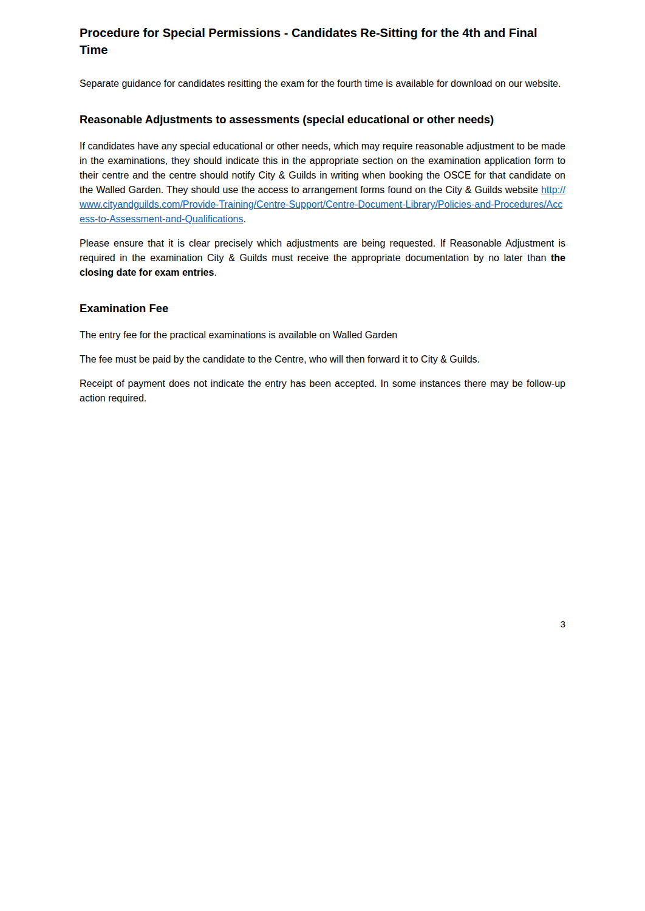Procedure for Special Permissions - Candidates Re-Sitting for the 4th and Final Time
Separate guidance for candidates resitting the exam for the fourth time is available for download on our website.
Reasonable Adjustments to assessments (special educational or other needs)
If candidates have any special educational or other needs, which may require reasonable adjustment to be made in the examinations, they should indicate this in the appropriate section on the examination application form to their centre and the centre should notify City & Guilds in writing when booking the OSCE for that candidate on the Walled Garden. They should use the access to arrangement forms found on the City & Guilds website http://www.cityandguilds.com/Provide-Training/Centre-Support/Centre-Document-Library/Policies-and-Procedures/Access-to-Assessment-and-Qualifications.
Please ensure that it is clear precisely which adjustments are being requested. If Reasonable Adjustment is required in the examination City & Guilds must receive the appropriate documentation by no later than the closing date for exam entries.
Examination Fee
The entry fee for the practical examinations is available on Walled Garden
The fee must be paid by the candidate to the Centre, who will then forward it to City & Guilds.
Receipt of payment does not indicate the entry has been accepted. In some instances there may be follow-up action required.
3